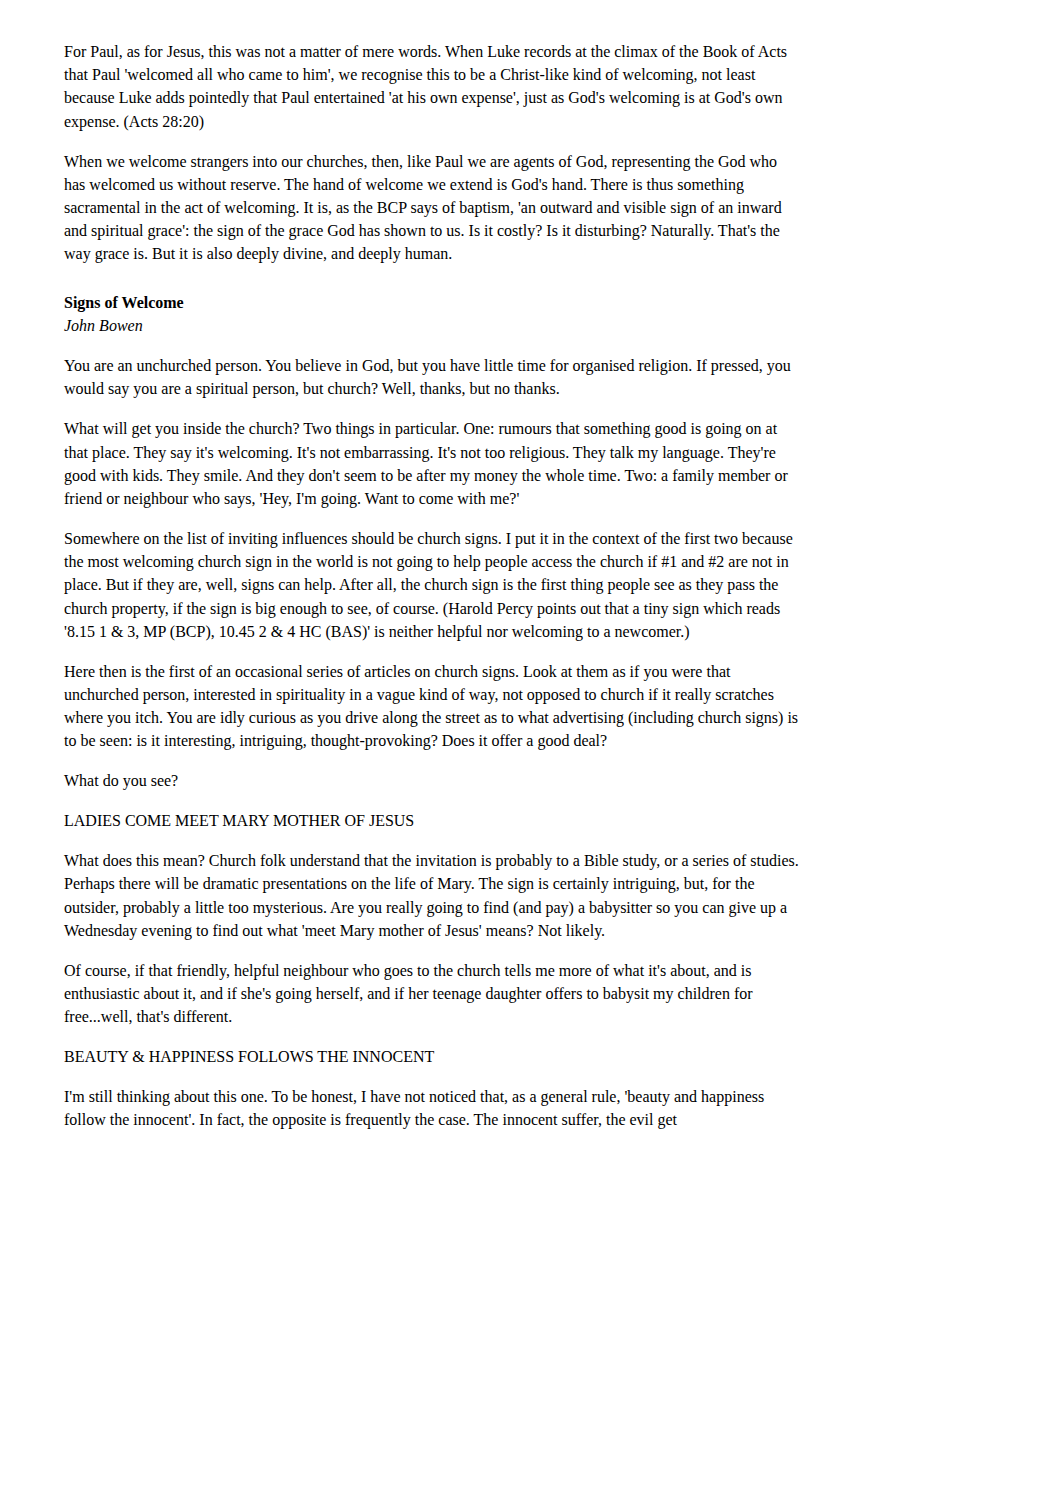For Paul, as for Jesus, this was not a matter of mere words. When Luke records at the climax of the Book of Acts that Paul 'welcomed all who came to him', we recognise this to be a Christ-like kind of welcoming, not least because Luke adds pointedly that Paul entertained 'at his own expense', just as God's welcoming is at God's own expense. (Acts 28:20)
When we welcome strangers into our churches, then, like Paul we are agents of God, representing the God who has welcomed us without reserve. The hand of welcome we extend is God's hand. There is thus something sacramental in the act of welcoming. It is, as the BCP says of baptism, 'an outward and visible sign of an inward and spiritual grace': the sign of the grace God has shown to us. Is it costly? Is it disturbing? Naturally. That's the way grace is. But it is also deeply divine, and deeply human.
Signs of Welcome
John Bowen
You are an unchurched person. You believe in God, but you have little time for organised religion. If pressed, you would say you are a spiritual person, but church? Well, thanks, but no thanks.
What will get you inside the church? Two things in particular. One: rumours that something good is going on at that place. They say it's welcoming. It's not embarrassing. It's not too religious. They talk my language. They're good with kids. They smile. And they don't seem to be after my money the whole time. Two: a family member or friend or neighbour who says, 'Hey, I'm going. Want to come with me?'
Somewhere on the list of inviting influences should be church signs. I put it in the context of the first two because the most welcoming church sign in the world is not going to help people access the church if #1 and #2 are not in place. But if they are, well, signs can help. After all, the church sign is the first thing people see as they pass the church property, if the sign is big enough to see, of course. (Harold Percy points out that a tiny sign which reads '8.15 1 & 3, MP (BCP), 10.45 2 & 4 HC (BAS)' is neither helpful nor welcoming to a newcomer.)
Here then is the first of an occasional series of articles on church signs. Look at them as if you were that unchurched person, interested in spirituality in a vague kind of way, not opposed to church if it really scratches where you itch. You are idly curious as you drive along the street as to what advertising (including church signs) is to be seen: is it interesting, intriguing, thought-provoking? Does it offer a good deal?
What do you see?
LADIES COME MEET MARY MOTHER OF JESUS
What does this mean? Church folk understand that the invitation is probably to a Bible study, or a series of studies. Perhaps there will be dramatic presentations on the life of Mary. The sign is certainly intriguing, but, for the outsider, probably a little too mysterious. Are you really going to find (and pay) a babysitter so you can give up a Wednesday evening to find out what 'meet Mary mother of Jesus' means? Not likely.
Of course, if that friendly, helpful neighbour who goes to the church tells me more of what it's about, and is enthusiastic about it, and if she's going herself, and if her teenage daughter offers to babysit my children for free...well, that's different.
BEAUTY & HAPPINESS FOLLOWS THE INNOCENT
I'm still thinking about this one. To be honest, I have not noticed that, as a general rule, 'beauty and happiness follow the innocent'. In fact, the opposite is frequently the case. The innocent suffer, the evil get